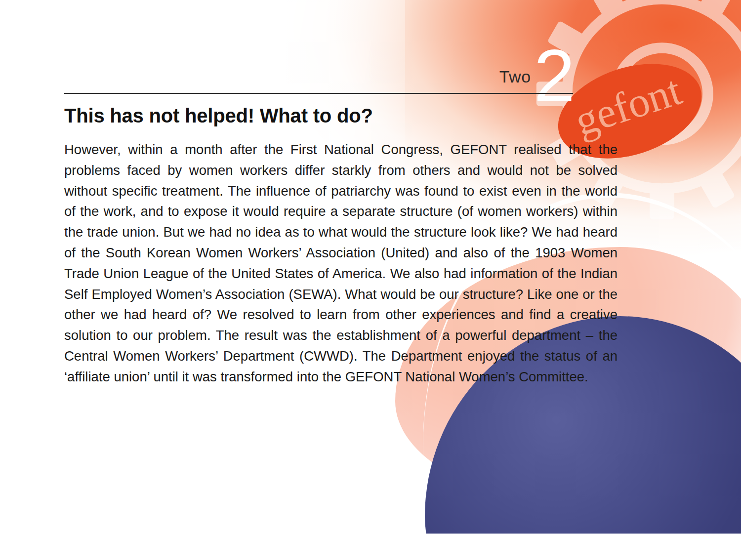gefont
Two 2
This has not helped! What to do?
However, within a month after the First National Congress, GEFONT realised that the problems faced by women workers differ starkly from others and would not be solved without specific treatment. The influence of patriarchy was found to exist even in the world of the work, and to expose it would require a separate structure (of women workers) within the trade union. But we had no idea as to what would the structure look like? We had heard of the South Korean Women Workers’ Association (United) and also of the 1903 Women Trade Union League of the United States of America. We also had information of the Indian Self Employed Women’s Association (SEWA). What would be our structure? Like one or the other we had heard of? We resolved to learn from other experiences and find a creative solution to our problem. The result was the establishment of a powerful department – the Central Women Workers’ Department (CWWD). The Department enjoyed the status of an ‘affiliate union’ until it was transformed into the GEFONT National Women’s Committee.